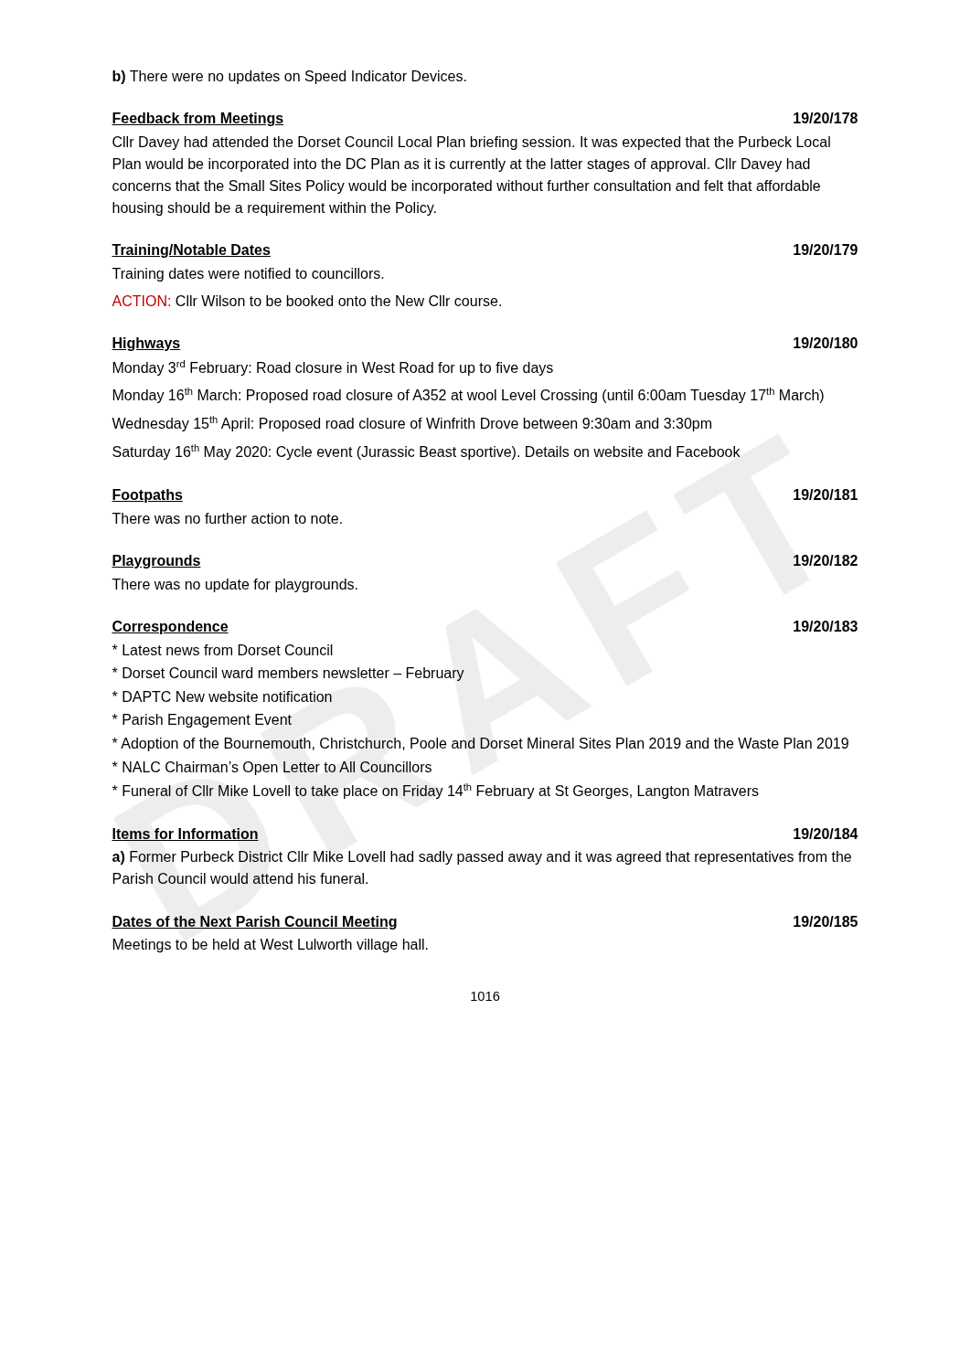DRAFT
b) There were no updates on Speed Indicator Devices.
Feedback from Meetings 19/20/178
Cllr Davey had attended the Dorset Council Local Plan briefing session. It was expected that the Purbeck Local Plan would be incorporated into the DC Plan as it is currently at the latter stages of approval. Cllr Davey had concerns that the Small Sites Policy would be incorporated without further consultation and felt that affordable housing should be a requirement within the Policy.
Training/Notable Dates 19/20/179
Training dates were notified to councillors.
ACTION: Cllr Wilson to be booked onto the New Cllr course.
Highways 19/20/180
Monday 3rd February: Road closure in West Road for up to five days
Monday 16th March: Proposed road closure of A352 at wool Level Crossing (until 6:00am Tuesday 17th March)
Wednesday 15th April: Proposed road closure of Winfrith Drove between 9:30am and 3:30pm
Saturday 16th May 2020: Cycle event (Jurassic Beast sportive). Details on website and Facebook
Footpaths 19/20/181
There was no further action to note.
Playgrounds 19/20/182
There was no update for playgrounds.
Correspondence 19/20/183
Latest news from Dorset Council
Dorset Council ward members newsletter – February
DAPTC New website notification
Parish Engagement Event
Adoption of the Bournemouth, Christchurch, Poole and Dorset Mineral Sites Plan 2019 and the Waste Plan 2019
NALC Chairman’s Open Letter to All Councillors
Funeral of Cllr Mike Lovell to take place on Friday 14th February at St Georges, Langton Matravers
Items for Information 19/20/184
a) Former Purbeck District Cllr Mike Lovell had sadly passed away and it was agreed that representatives from the Parish Council would attend his funeral.
Dates of the Next Parish Council Meeting 19/20/185
Meetings to be held at West Lulworth village hall.
1016